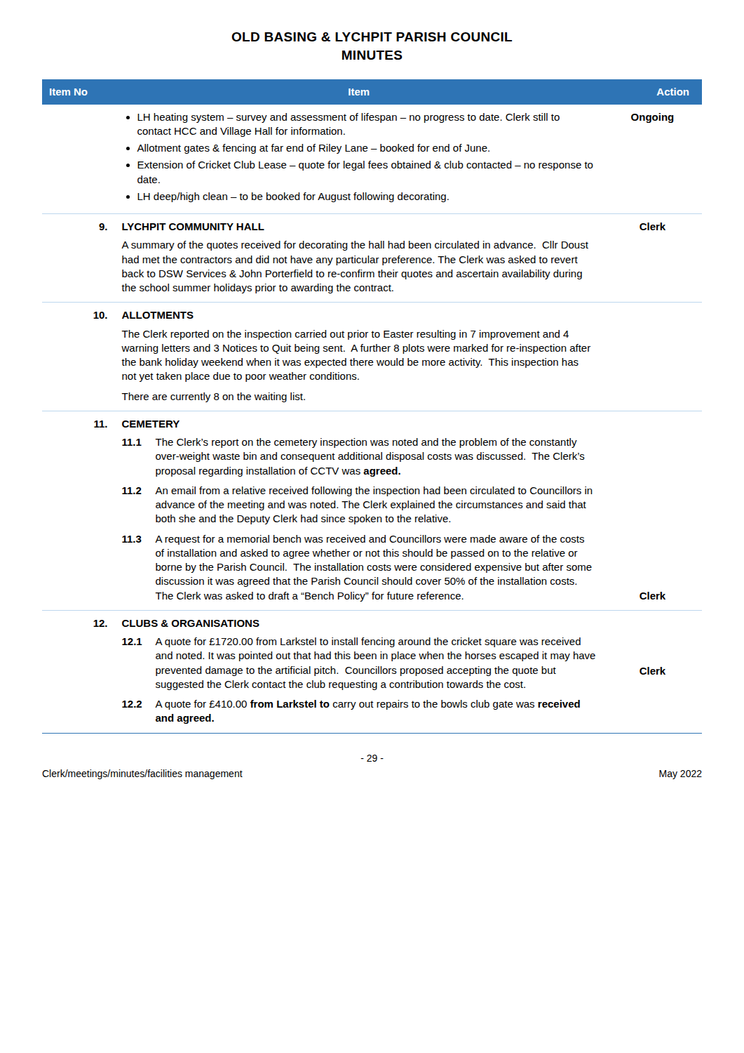OLD BASING & LYCHPIT PARISH COUNCIL MINUTES
| Item No | Item | Action |
| --- | --- | --- |
| | LH heating system – survey and assessment of lifespan – no progress to date. Clerk still to contact HCC and Village Hall for information. Allotment gates & fencing at far end of Riley Lane – booked for end of June. Extension of Cricket Club Lease – quote for legal fees obtained & club contacted – no response to date. LH deep/high clean – to be booked for August following decorating. | Ongoing |
| 9. | LYCHPIT COMMUNITY HALL A summary of the quotes received for decorating the hall had been circulated in advance. Cllr Doust had met the contractors and did not have any particular preference. The Clerk was asked to revert back to DSW Services & John Porterfield to re-confirm their quotes and ascertain availability during the school summer holidays prior to awarding the contract. | Clerk |
| 10. | ALLOTMENTS The Clerk reported on the inspection carried out prior to Easter resulting in 7 improvement and 4 warning letters and 3 Notices to Quit being sent. A further 8 plots were marked for re-inspection after the bank holiday weekend when it was expected there would be more activity. This inspection has not yet taken place due to poor weather conditions. There are currently 8 on the waiting list. | |
| 11. | CEMETERY 11.1 The Clerk’s report on the cemetery inspection was noted and the problem of the constantly over-weight waste bin and consequent additional disposal costs was discussed. The Clerk’s proposal regarding installation of CCTV was agreed. 11.2 An email from a relative received following the inspection had been circulated to Councillors in advance of the meeting and was noted. The Clerk explained the circumstances and said that both she and the Deputy Clerk had since spoken to the relative. 11.3 A request for a memorial bench was received and Councillors were made aware of the costs of installation and asked to agree whether or not this should be passed on to the relative or borne by the Parish Council. The installation costs were considered expensive but after some discussion it was agreed that the Parish Council should cover 50% of the installation costs. The Clerk was asked to draft a “Bench Policy” for future reference. | Clerk |
| 12. | CLUBS & ORGANISATIONS 12.1 A quote for £1720.00 from Larkstel to install fencing around the cricket square was received and noted. It was pointed out that had this been in place when the horses escaped it may have prevented damage to the artificial pitch. Councillors proposed accepting the quote but suggested the Clerk contact the club requesting a contribution towards the cost. 12.2 A quote for £410.00 from Larkstel to carry out repairs to the bowls club gate was received and agreed. | Clerk |
- 29 -
Clerk/meetings/minutes/facilities management May 2022